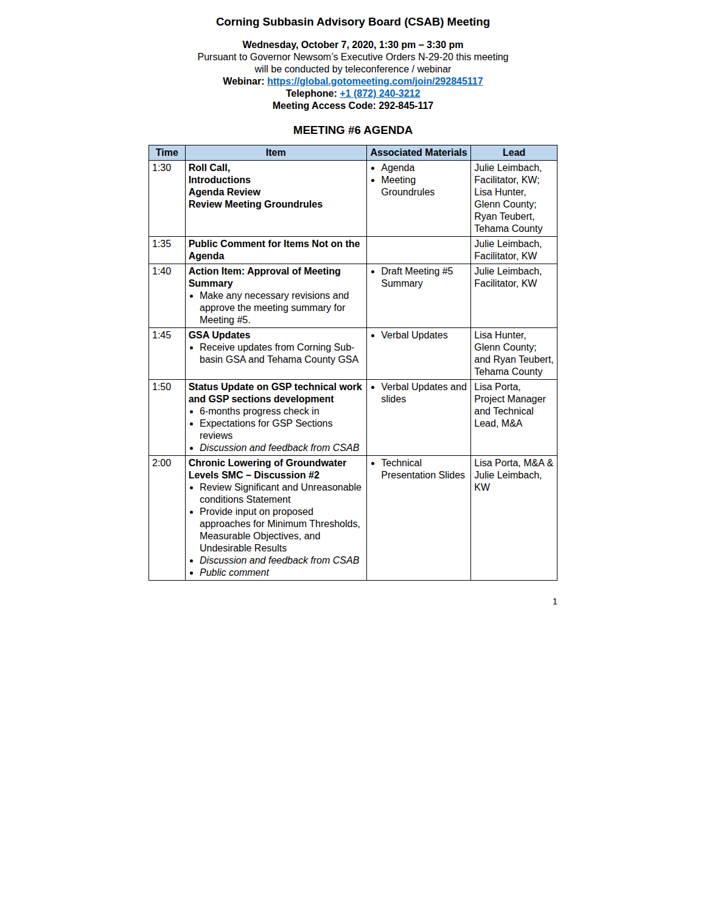Corning Subbasin Advisory Board (CSAB) Meeting
Wednesday, October 7, 2020, 1:30 pm – 3:30 pm
Pursuant to Governor Newsom’s Executive Orders N-29-20 this meeting
will be conducted by teleconference / webinar
Webinar: https://global.gotomeeting.com/join/292845117
Telephone: +1 (872) 240-3212
Meeting Access Code: 292-845-117
MEETING #6 AGENDA
| Time | Item | Associated Materials | Lead |
| --- | --- | --- | --- |
| 1:30 | Roll Call, Introductions Agenda Review Review Meeting Groundrules | Agenda Meeting Groundrules | Julie Leimbach, Facilitator, KW; Lisa Hunter, Glenn County; Ryan Teubert, Tehama County |
| 1:35 | Public Comment for Items Not on the Agenda | | Julie Leimbach, Facilitator, KW |
| 1:40 | Action Item: Approval of Meeting Summary Make any necessary revisions and approve the meeting summary for Meeting #5. | Draft Meeting #5 Summary | Julie Leimbach, Facilitator, KW |
| 1:45 | GSA Updates Receive updates from Corning Sub-basin GSA and Tehama County GSA | Verbal Updates | Lisa Hunter, Glenn County; and Ryan Teubert, Tehama County |
| 1:50 | Status Update on GSP technical work and GSP sections development 6-months progress check in Expectations for GSP Sections reviews Discussion and feedback from CSAB | Verbal Updates and slides | Lisa Porta, Project Manager and Technical Lead, M&A |
| 2:00 | Chronic Lowering of Groundwater Levels SMC – Discussion #2 Review Significant and Unreasonable conditions Statement Provide input on proposed approaches for Minimum Thresholds, Measurable Objectives, and Undesirable Results Discussion and feedback from CSAB Public comment | Technical Presentation Slides | Lisa Porta, M&A & Julie Leimbach, KW |
1